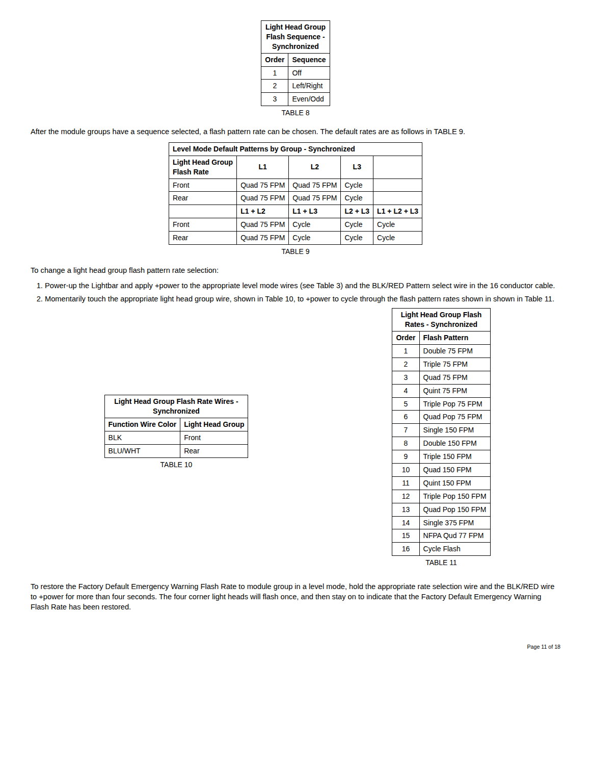| Light Head Group Flash Sequence - Synchronized |
| --- |
| Order | Sequence |
| 1 | Off |
| 2 | Left/Right |
| 3 | Even/Odd |
TABLE 8
After the module groups have a sequence selected, a flash pattern rate can be chosen. The default rates are as follows in TABLE 9.
| Level Mode Default Patterns by Group - Synchronized |
| --- |
| Light Head Group Flash Rate | L1 | L2 | L3 | |
| Front | Quad 75 FPM | Quad 75 FPM | Cycle | |
| Rear | Quad 75 FPM | Quad 75 FPM | Cycle | |
| | L1 + L2 | L1 + L3 | L2 + L3 | L1 + L2 + L3 |
| Front | Quad 75 FPM | Cycle | Cycle | Cycle |
| Rear | Quad 75 FPM | Cycle | Cycle | Cycle |
TABLE 9
To change a light head group flash pattern rate selection:
Power-up the Lightbar and apply +power to the appropriate level mode wires (see Table 3) and the BLK/RED Pattern select wire in the 16 conductor cable.
Momentarily touch the appropriate light head group wire, shown in Table 10, to +power to cycle through the flash pattern rates shown in shown in Table 11.
| / Light Head Group Flash Rate Wires - Synchronized / / --- / / Function Wire Color / Light Head Group / / BLK / Front / / BLU/WHT / Rear / TABLE 10 | / Light Head Group Flash Rates - Synchronized / / --- / / Order / Flash Pattern / / 1 / Double 75 FPM / / 2 / Triple 75 FPM / / 3 / Quad 75 FPM / / 4 / Quint 75 FPM / / 5 / Triple Pop 75 FPM / / 6 / Quad Pop 75 FPM / / 7 / Single 150 FPM / / 8 / Double 150 FPM / / 9 / Triple 150 FPM / / 10 / Quad 150 FPM / / 11 / Quint 150 FPM / / 12 / Triple Pop 150 FPM / / 13 / Quad Pop 150 FPM / / 14 / Single 375 FPM / / 15 / NFPA Qud 77 FPM / / 16 / Cycle Flash / TABLE 11 |
To restore the Factory Default Emergency Warning Flash Rate to module group in a level mode, hold the appropriate rate selection wire and the BLK/RED wire to +power for more than four seconds. The four corner light heads will flash once, and then stay on to indicate that the Factory Default Emergency Warning Flash Rate has been restored.
Page 11 of 18